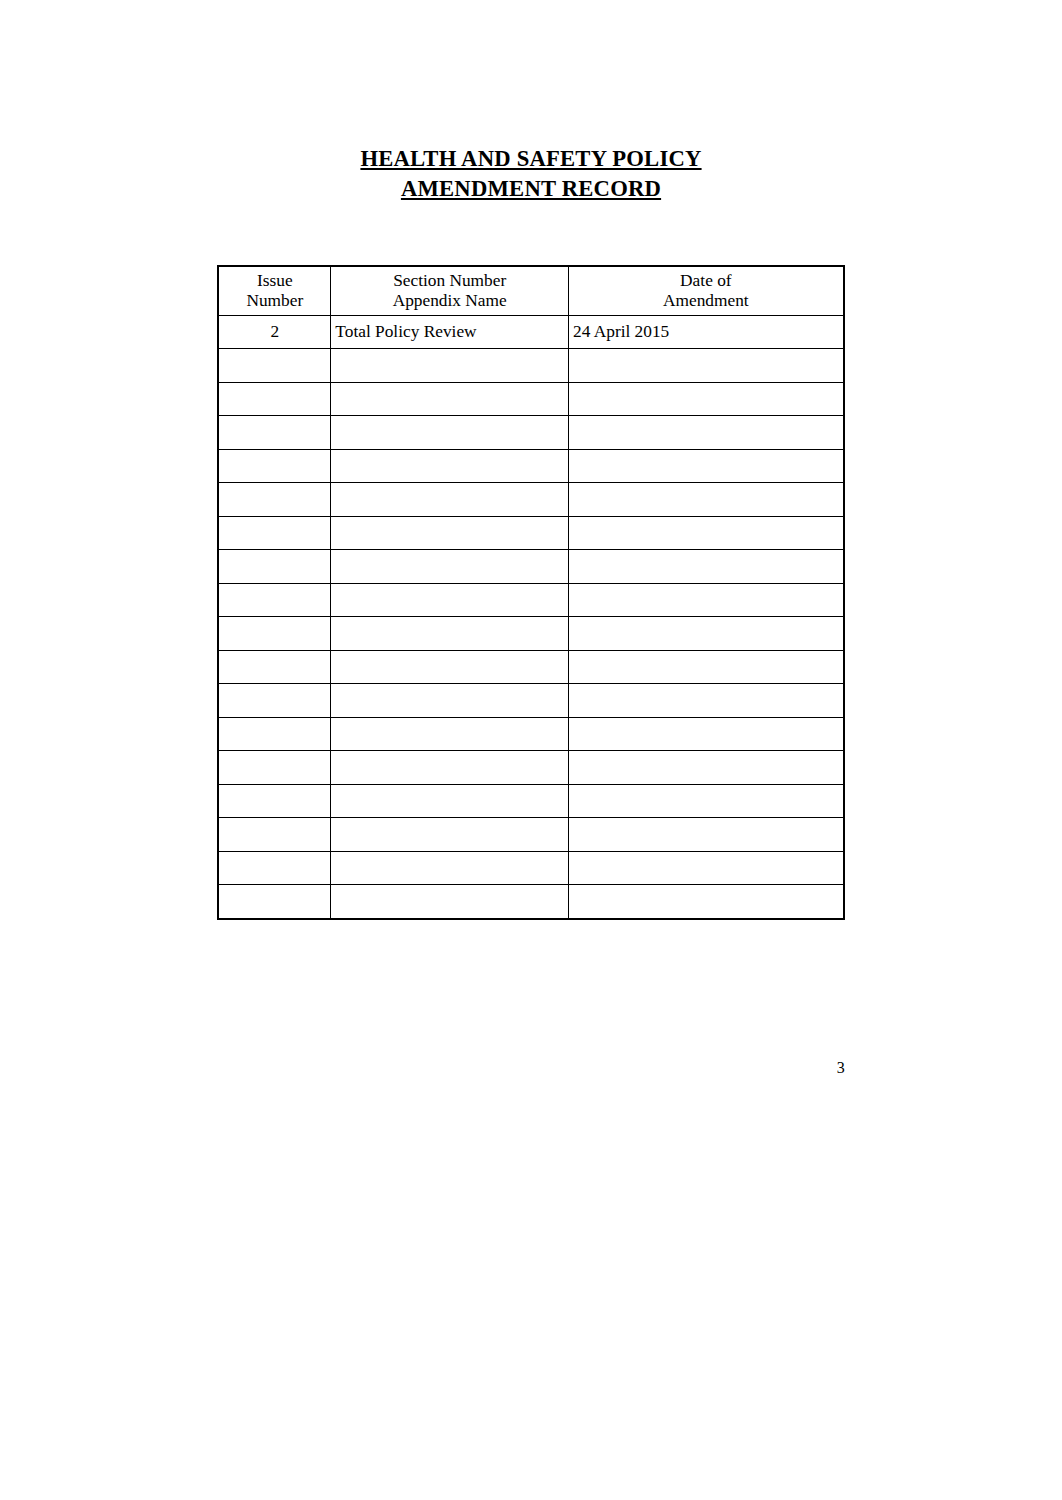HEALTH AND SAFETY POLICY AMENDMENT RECORD
| Issue Number | Section Number Appendix Name | Date of Amendment |
| --- | --- | --- |
| 2 | Total Policy Review | 24 April 2015 |
3